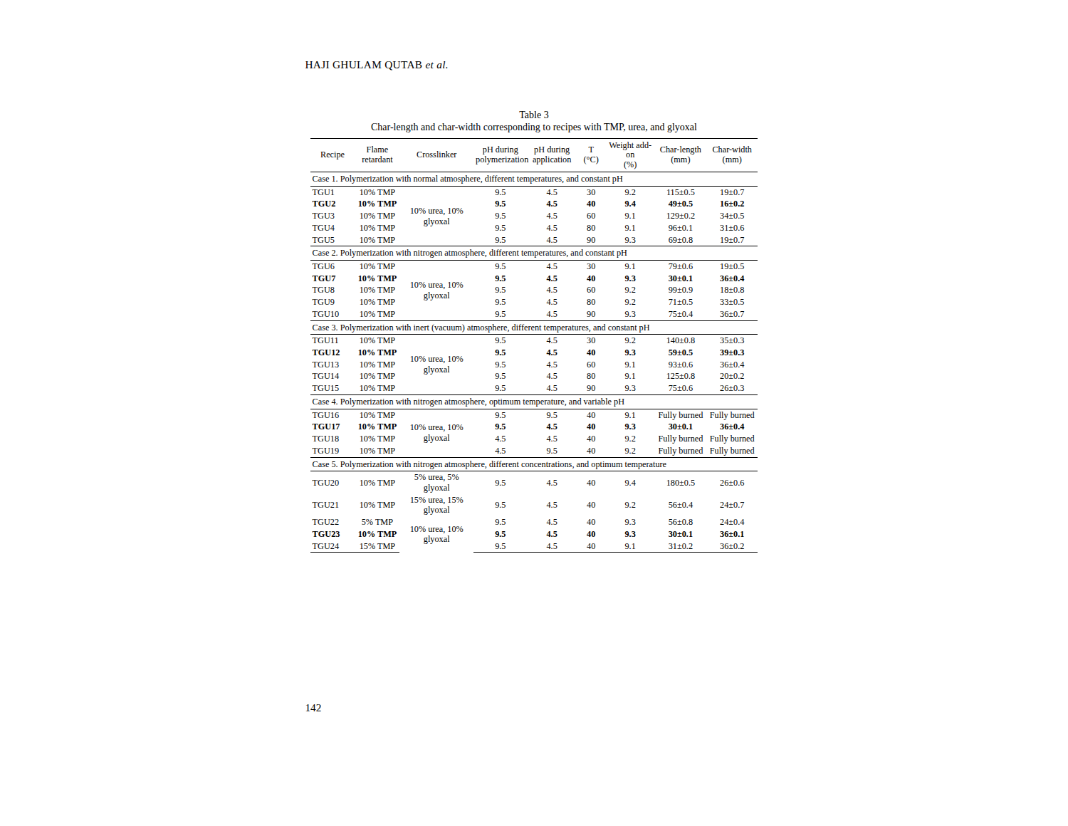HAJI GHULAM QUTAB et al.
Table 3
Char-length and char-width corresponding to recipes with TMP, urea, and glyoxal
| Recipe | Flame retardant | Crosslinker | pH during polymerization | pH during application | T (°C) | Weight add-on (%) | Char-length (mm) | Char-width (mm) |
| --- | --- | --- | --- | --- | --- | --- | --- | --- |
| Case 1. Polymerization with normal atmosphere, different temperatures, and constant pH |
| TGU1 | 10% TMP | 10% urea, 10% glyoxal | 9.5 | 4.5 | 30 | 9.2 | 115±0.5 | 19±0.7 |
| TGU2 | 10% TMP | 9.5 | 4.5 | 40 | 9.4 | 49±0.5 | 16±0.2 |
| TGU3 | 10% TMP | 9.5 | 4.5 | 60 | 9.1 | 129±0.2 | 34±0.5 |
| TGU4 | 10% TMP | 9.5 | 4.5 | 80 | 9.1 | 96±0.1 | 31±0.6 |
| TGU5 | 10% TMP | 9.5 | 4.5 | 90 | 9.3 | 69±0.8 | 19±0.7 |
| Case 2. Polymerization with nitrogen atmosphere, different temperatures, and constant pH |
| TGU6 | 10% TMP | 10% urea, 10% glyoxal | 9.5 | 4.5 | 30 | 9.1 | 79±0.6 | 19±0.5 |
| TGU7 | 10% TMP | 9.5 | 4.5 | 40 | 9.3 | 30±0.1 | 36±0.4 |
| TGU8 | 10% TMP | 9.5 | 4.5 | 60 | 9.2 | 99±0.9 | 18±0.8 |
| TGU9 | 10% TMP | 9.5 | 4.5 | 80 | 9.2 | 71±0.5 | 33±0.5 |
| TGU10 | 10% TMP | 9.5 | 4.5 | 90 | 9.3 | 75±0.4 | 36±0.7 |
| Case 3. Polymerization with inert (vacuum) atmosphere, different temperatures, and constant pH |
| TGU11 | 10% TMP | 10% urea, 10% glyoxal | 9.5 | 4.5 | 30 | 9.2 | 140±0.8 | 35±0.3 |
| TGU12 | 10% TMP | 9.5 | 4.5 | 40 | 9.3 | 59±0.5 | 39±0.3 |
| TGU13 | 10% TMP | 9.5 | 4.5 | 60 | 9.1 | 93±0.6 | 36±0.4 |
| TGU14 | 10% TMP | 9.5 | 4.5 | 80 | 9.1 | 125±0.8 | 20±0.2 |
| TGU15 | 10% TMP | 9.5 | 4.5 | 90 | 9.3 | 75±0.6 | 26±0.3 |
| Case 4. Polymerization with nitrogen atmosphere, optimum temperature, and variable pH |
| TGU16 | 10% TMP | 10% urea, 10% glyoxal | 9.5 | 9.5 | 40 | 9.1 | Fully burned | Fully burned |
| TGU17 | 10% TMP | 9.5 | 4.5 | 40 | 9.3 | 30±0.1 | 36±0.4 |
| TGU18 | 10% TMP | 4.5 | 4.5 | 40 | 9.2 | Fully burned | Fully burned |
| TGU19 | 10% TMP | 4.5 | 9.5 | 40 | 9.2 | Fully burned | Fully burned |
| Case 5. Polymerization with nitrogen atmosphere, different concentrations, and optimum temperature |
| TGU20 | 10% TMP | 5% urea, 5% glyoxal | 9.5 | 4.5 | 40 | 9.4 | 180±0.5 | 26±0.6 |
| TGU21 | 10% TMP | 15% urea, 15% glyoxal | 9.5 | 4.5 | 40 | 9.2 | 56±0.4 | 24±0.7 |
| TGU22 | 5% TMP | 10% urea, 10% glyoxal | 9.5 | 4.5 | 40 | 9.3 | 56±0.8 | 24±0.4 |
| TGU23 | 10% TMP | 9.5 | 4.5 | 40 | 9.3 | 30±0.1 | 36±0.1 |
| TGU24 | 15% TMP | 9.5 | 4.5 | 40 | 9.1 | 31±0.2 | 36±0.2 |
142